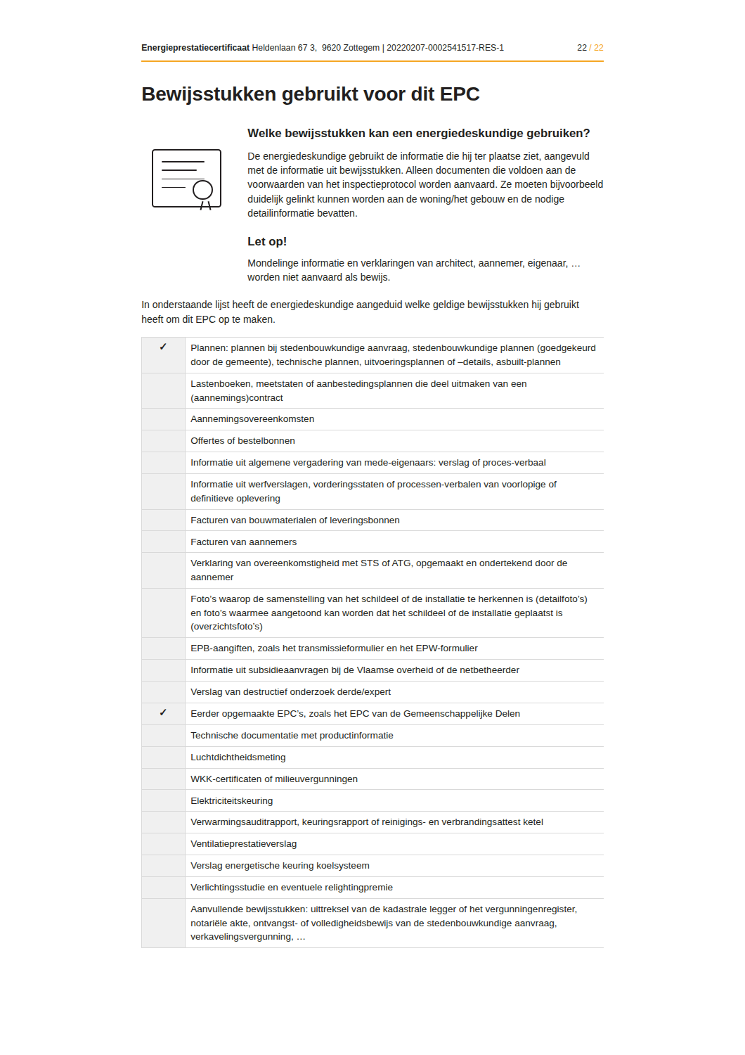Energieprestatiecertificaat Heldenlaan 67 3, 9620 Zottegem | 20220207-0002541517-RES-1
22 / 22
Bewijsstukken gebruikt voor dit EPC
Welke bewijsstukken kan een energiedeskundige gebruiken?
De energiedeskundige gebruikt de informatie die hij ter plaatse ziet, aangevuld met de informatie uit bewijsstukken. Alleen documenten die voldoen aan de voorwaarden van het inspectieprotocol worden aanvaard. Ze moeten bijvoorbeeld duidelijk gelinkt kunnen worden aan de woning/het gebouw en de nodige detailinformatie bevatten.
Let op!
Mondelinge informatie en verklaringen van architect, aannemer, eigenaar, … worden niet aanvaard als bewijs.
In onderstaande lijst heeft de energiedeskundige aangeduid welke geldige bewijsstukken hij gebruikt heeft om dit EPC op te maken.
| ✓ | Plannen: plannen bij stedenbouwkundige aanvraag, stedenbouwkundige plannen (goedgekeurd door de gemeente), technische plannen, uitvoeringsplannen of –details, asbuilt-plannen |
| | Lastenboeken, meetstaten of aanbestedingsplannen die deel uitmaken van een (aannemings)contract |
| | Aannemingsovereenkomsten |
| | Offertes of bestelbonnen |
| | Informatie uit algemene vergadering van mede-eigenaars: verslag of proces-verbaal |
| | Informatie uit werfverslagen, vorderingsstaten of processen-verbalen van voorlopige of definitieve oplevering |
| | Facturen van bouwmaterialen of leveringsbonnen |
| | Facturen van aannemers |
| | Verklaring van overeenkomstigheid met STS of ATG, opgemaakt en ondertekend door de aannemer |
| | Foto’s waarop de samenstelling van het schildeel of de installatie te herkennen is (detailfoto’s) en foto’s waarmee aangetoond kan worden dat het schildeel of de installatie geplaatst is (overzichtsfoto’s) |
| | EPB-aangiften, zoals het transmissieformulier en het EPW-formulier |
| | Informatie uit subsidieaanvragen bij de Vlaamse overheid of de netbetheerder |
| | Verslag van destructief onderzoek derde/expert |
| ✓ | Eerder opgemaakte EPC’s, zoals het EPC van de Gemeenschappelijke Delen |
| | Technische documentatie met productinformatie |
| | Luchtdichtheidsmeting |
| | WKK-certificaten of milieuvergunningen |
| | Elektriciteitskeuring |
| | Verwarmingsauditrapport, keuringsrapport of reinigings- en verbrandingsattest ketel |
| | Ventilatieprestatieverslag |
| | Verslag energetische keuring koelsysteem |
| | Verlichtingsstudie en eventuele relightingpremie |
| | Aanvullende bewijsstukken: uittreksel van de kadastrale legger of het vergunningenregister, notariële akte, ontvangst- of volledigheidsbewijs van de stedenbouwkundige aanvraag, verkavelingsvergunning, … |